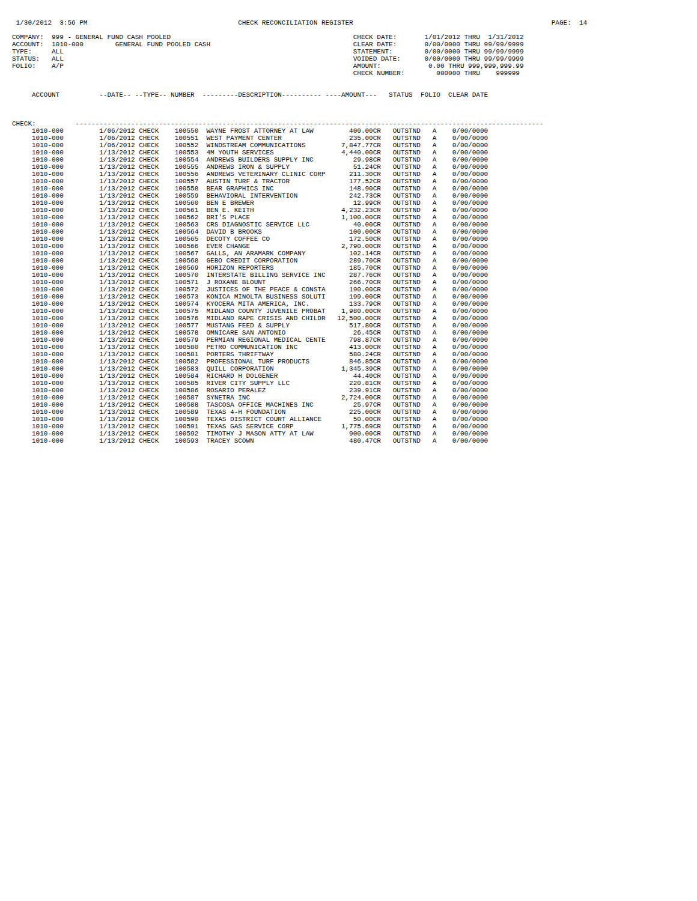1/30/2012 3:56 PM CHECK RECONCILIATION REGISTER PAGE: 14 COMPANY: 999 - GENERAL FUND CASH POOLED CHECK DATE: 1/01/2012 THRU 1/31/2012 ACCOUNT: 1010-000 GENERAL FUND POOLED CASH CLEAR DATE: 0/00/0000 THRU 99/99/9999 TYPE: ALL STATEMENT: 0/00/0000 THRU 99/99/9999 STATUS: ALL VOIDED DATE: 0/00/0000 THRU 99/99/9999 FOLIO: A/P AMOUNT: 0.00 THRU 999,999,999.99 CHECK NUMBER: 000000 THRU 999999 ACCOUNT --DATE-- --TYPE-- NUMBER ---------DESCRIPTION---------- ----AMOUNT--- STATUS FOLIO CLEAR DATE CHECK: ---------------------------------------------------------------------------------------------------------------------- 1010-000 1/06/2012 CHECK 100550 WAYNE FROST ATTORNEY AT LAW 400.00CR OUTSTND A 0/00/0000 1010-000 1/06/2012 CHECK 100551 WEST PAYMENT CENTER 235.00CR OUTSTND A 0/00/0000 1010-000 1/06/2012 CHECK 100552 WINDSTREAM COMMUNICATIONS 7,847.77CR OUTSTND A 0/00/0000 1010-000 1/13/2012 CHECK 100553 4M YOUTH SERVICES 4,440.00CR OUTSTND A 0/00/0000 1010-000 1/13/2012 CHECK 100554 ANDREWS BUILDERS SUPPLY INC 29.98CR OUTSTND A 0/00/0000 1010-000 1/13/2012 CHECK 100555 ANDREWS IRON & SUPPLY 51.24CR OUTSTND A 0/00/0000 1010-000 1/13/2012 CHECK 100556 ANDREWS VETERINARY CLINIC CORP 211.30CR OUTSTND A 0/00/0000 1010-000 1/13/2012 CHECK 100557 AUSTIN TURF & TRACTOR 177.52CR OUTSTND A 0/00/0000 1010-000 1/13/2012 CHECK 100558 BEAR GRAPHICS INC 148.90CR OUTSTND A 0/00/0000 1010-000 1/13/2012 CHECK 100559 BEHAVIORAL INTERVENTION 242.73CR OUTSTND A 0/00/0000 1010-000 1/13/2012 CHECK 100560 BEN E BREWER 12.99CR OUTSTND A 0/00/0000 1010-000 1/13/2012 CHECK 100561 BEN E. KEITH 4,232.23CR OUTSTND A 0/00/0000 1010-000 1/13/2012 CHECK 100562 BRI'S PLACE 1,100.00CR OUTSTND A 0/00/0000 1010-000 1/13/2012 CHECK 100563 CRS DIAGNOSTIC SERVICE LLC 40.00CR OUTSTND A 0/00/0000 1010-000 1/13/2012 CHECK 100564 DAVID B BROOKS 100.00CR OUTSTND A 0/00/0000 1010-000 1/13/2012 CHECK 100565 DECOTY COFFEE CO 172.50CR OUTSTND A 0/00/0000 1010-000 1/13/2012 CHECK 100566 EVER CHANGE 2,790.00CR OUTSTND A 0/00/0000 1010-000 1/13/2012 CHECK 100567 GALLS, AN ARAMARK COMPANY 102.14CR OUTSTND A 0/00/0000 1010-000 1/13/2012 CHECK 100568 GEBO CREDIT CORPORATION 289.70CR OUTSTND A 0/00/0000 1010-000 1/13/2012 CHECK 100569 HORIZON REPORTERS 185.70CR OUTSTND A 0/00/0000 1010-000 1/13/2012 CHECK 100570 INTERSTATE BILLING SERVICE INC 287.76CR OUTSTND A 0/00/0000 1010-000 1/13/2012 CHECK 100571 J ROXANE BLOUNT 266.70CR OUTSTND A 0/00/0000 1010-000 1/13/2012 CHECK 100572 JUSTICES OF THE PEACE & CONSTA 190.00CR OUTSTND A 0/00/0000 1010-000 1/13/2012 CHECK 100573 KONICA MINOLTA BUSINESS SOLUTI 199.00CR OUTSTND A 0/00/0000 1010-000 1/13/2012 CHECK 100574 KYOCERA MITA AMERICA, INC. 133.79CR OUTSTND A 0/00/0000 1010-000 1/13/2012 CHECK 100575 MIDLAND COUNTY JUVENILE PROBAT 1,980.00CR OUTSTND A 0/00/0000 1010-000 1/13/2012 CHECK 100576 MIDLAND RAPE CRISIS AND CHILDR 12,500.00CR OUTSTND A 0/00/0000 1010-000 1/13/2012 CHECK 100577 MUSTANG FEED & SUPPLY 517.80CR OUTSTND A 0/00/0000 1010-000 1/13/2012 CHECK 100578 OMNICARE SAN ANTONIO 26.45CR OUTSTND A 0/00/0000 1010-000 1/13/2012 CHECK 100579 PERMIAN REGIONAL MEDICAL CENTE 798.87CR OUTSTND A 0/00/0000 1010-000 1/13/2012 CHECK 100580 PETRO COMMUNICATION INC 413.00CR OUTSTND A 0/00/0000 1010-000 1/13/2012 CHECK 100581 PORTERS THRIFTWAY 580.24CR OUTSTND A 0/00/0000 1010-000 1/13/2012 CHECK 100582 PROFESSIONAL TURF PRODUCTS 846.85CR OUTSTND A 0/00/0000 1010-000 1/13/2012 CHECK 100583 QUILL CORPORATION 1,345.39CR OUTSTND A 0/00/0000 1010-000 1/13/2012 CHECK 100584 RICHARD H DOLGENER 44.40CR OUTSTND A 0/00/0000 1010-000 1/13/2012 CHECK 100585 RIVER CITY SUPPLY LLC 220.81CR OUTSTND A 0/00/0000 1010-000 1/13/2012 CHECK 100586 ROSARIO PERALEZ 239.91CR OUTSTND A 0/00/0000 1010-000 1/13/2012 CHECK 100587 SYNETRA INC 2,724.00CR OUTSTND A 0/00/0000 1010-000 1/13/2012 CHECK 100588 TASCOSA OFFICE MACHINES INC 25.97CR OUTSTND A 0/00/0000 1010-000 1/13/2012 CHECK 100589 TEXAS 4-H FOUNDATION 225.00CR OUTSTND A 0/00/0000 1010-000 1/13/2012 CHECK 100590 TEXAS DISTRICT COURT ALLIANCE 50.00CR OUTSTND A 0/00/0000 1010-000 1/13/2012 CHECK 100591 TEXAS GAS SERVICE CORP 1,775.69CR OUTSTND A 0/00/0000 1010-000 1/13/2012 CHECK 100592 TIMOTHY J MASON ATTY AT LAW 900.00CR OUTSTND A 0/00/0000 1010-000 1/13/2012 CHECK 100593 TRACEY SCOWN 480.47CR OUTSTND A 0/00/0000